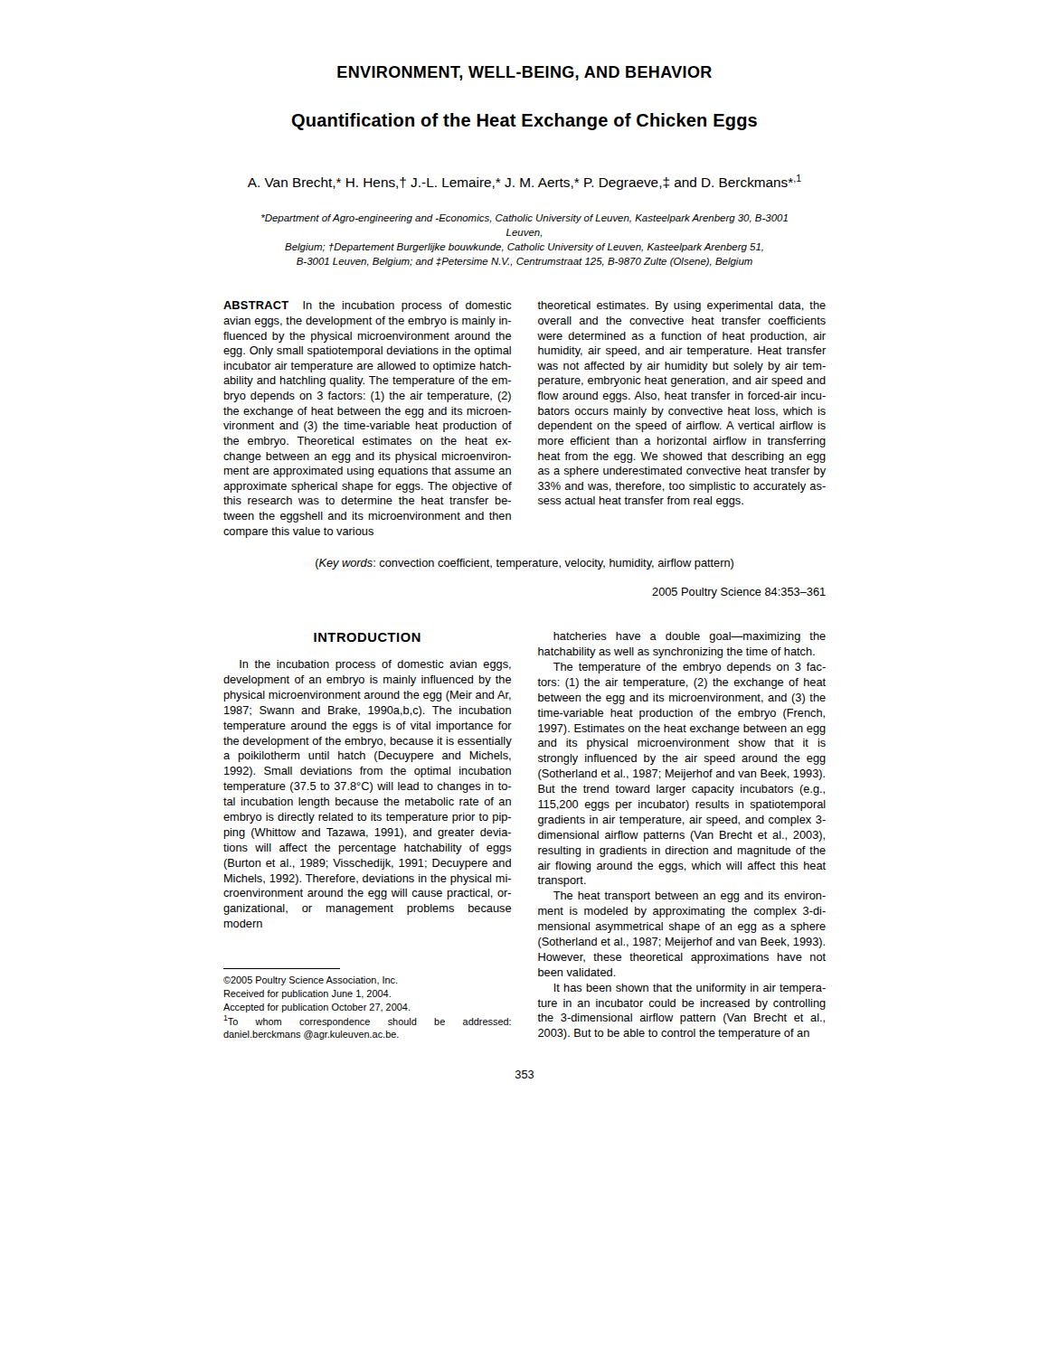ENVIRONMENT, WELL-BEING, AND BEHAVIOR
Quantification of the Heat Exchange of Chicken Eggs
A. Van Brecht,* H. Hens,† J.-L. Lemaire,* J. M. Aerts,* P. Degraeve,‡ and D. Berckmans*,1
*Department of Agro-engineering and -Economics, Catholic University of Leuven, Kasteelpark Arenberg 30, B-3001 Leuven,
Belgium; †Departement Burgerlijke bouwkunde, Catholic University of Leuven, Kasteelpark Arenberg 51,
B-3001 Leuven, Belgium; and ‡Petersime N.V., Centrumstraat 125, B-9870 Zulte (Olsene), Belgium
ABSTRACT In the incubation process of domestic avian eggs, the development of the embryo is mainly influenced by the physical microenvironment around the egg. Only small spatiotemporal deviations in the optimal incubator air temperature are allowed to optimize hatchability and hatchling quality. The temperature of the embryo depends on 3 factors: (1) the air temperature, (2) the exchange of heat between the egg and its microenvironment and (3) the time-variable heat production of the embryo. Theoretical estimates on the heat exchange between an egg and its physical microenvironment are approximated using equations that assume an approximate spherical shape for eggs. The objective of this research was to determine the heat transfer between the eggshell and its microenvironment and then compare this value to various
theoretical estimates. By using experimental data, the overall and the convective heat transfer coefficients were determined as a function of heat production, air humidity, air speed, and air temperature. Heat transfer was not affected by air humidity but solely by air temperature, embryonic heat generation, and air speed and flow around eggs. Also, heat transfer in forced-air incubators occurs mainly by convective heat loss, which is dependent on the speed of airflow. A vertical airflow is more efficient than a horizontal airflow in transferring heat from the egg. We showed that describing an egg as a sphere underestimated convective heat transfer by 33% and was, therefore, too simplistic to accurately assess actual heat transfer from real eggs.
(Key words: convection coefficient, temperature, velocity, humidity, airflow pattern)
2005 Poultry Science 84:353–361
INTRODUCTION
In the incubation process of domestic avian eggs, development of an embryo is mainly influenced by the physical microenvironment around the egg (Meir and Ar, 1987; Swann and Brake, 1990a,b,c). The incubation temperature around the eggs is of vital importance for the development of the embryo, because it is essentially a poikilotherm until hatch (Decuypere and Michels, 1992). Small deviations from the optimal incubation temperature (37.5 to 37.8°C) will lead to changes in total incubation length because the metabolic rate of an embryo is directly related to its temperature prior to pipping (Whittow and Tazawa, 1991), and greater deviations will affect the percentage hatchability of eggs (Burton et al., 1989; Visschedijk, 1991; Decuypere and Michels, 1992). Therefore, deviations in the physical microenvironment around the egg will cause practical, organizational, or management problems because modern
©2005 Poultry Science Association, Inc.
Received for publication June 1, 2004.
Accepted for publication October 27, 2004.
1To whom correspondence should be addressed: daniel.berckmans @agr.kuleuven.ac.be.
hatcheries have a double goal—maximizing the hatchability as well as synchronizing the time of hatch.
The temperature of the embryo depends on 3 factors: (1) the air temperature, (2) the exchange of heat between the egg and its microenvironment, and (3) the time-variable heat production of the embryo (French, 1997). Estimates on the heat exchange between an egg and its physical microenvironment show that it is strongly influenced by the air speed around the egg (Sotherland et al., 1987; Meijerhof and van Beek, 1993). But the trend toward larger capacity incubators (e.g., 115,200 eggs per incubator) results in spatiotemporal gradients in air temperature, air speed, and complex 3-dimensional airflow patterns (Van Brecht et al., 2003), resulting in gradients in direction and magnitude of the air flowing around the eggs, which will affect this heat transport.
The heat transport between an egg and its environment is modeled by approximating the complex 3-dimensional asymmetrical shape of an egg as a sphere (Sotherland et al., 1987; Meijerhof and van Beek, 1993). However, these theoretical approximations have not been validated.
It has been shown that the uniformity in air temperature in an incubator could be increased by controlling the 3-dimensional airflow pattern (Van Brecht et al., 2003). But to be able to control the temperature of an
353